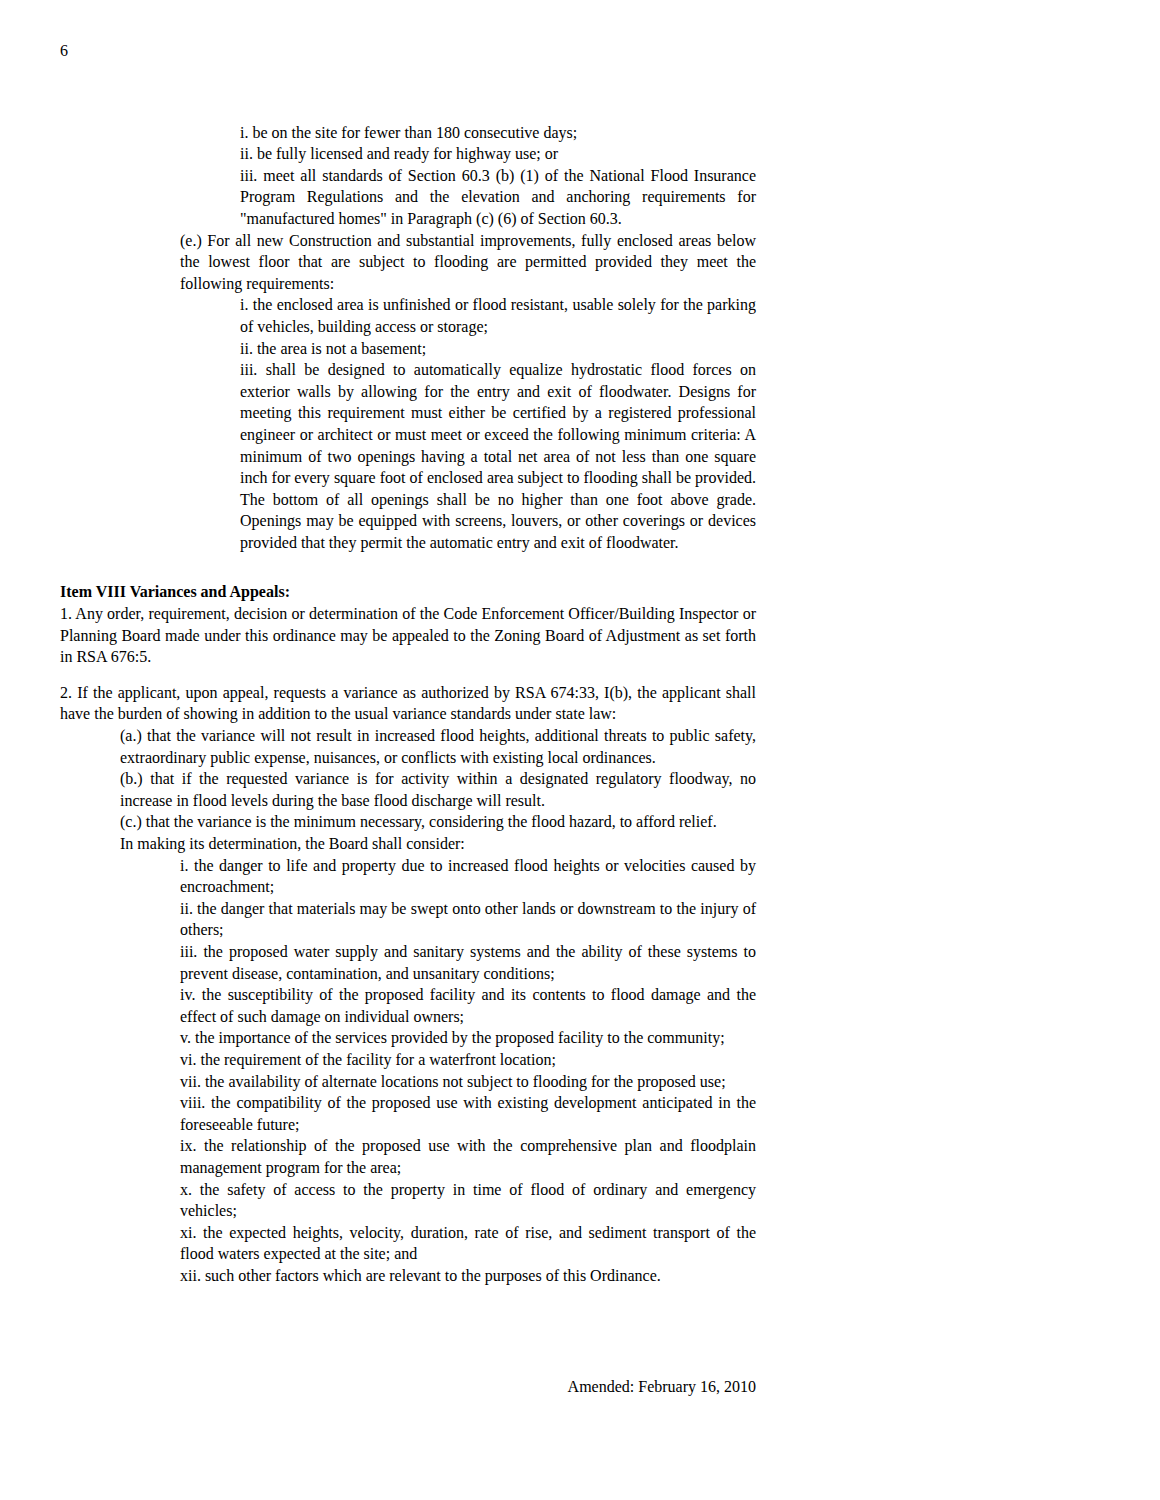6
i. be on the site for fewer than 180 consecutive days;
ii. be fully licensed and ready for highway use; or
iii. meet all standards of Section 60.3 (b) (1) of the National Flood Insurance Program Regulations and the elevation and anchoring requirements for "manufactured homes" in Paragraph (c) (6) of Section 60.3.
(e.) For all new Construction and substantial improvements, fully enclosed areas below the lowest floor that are subject to flooding are permitted provided they meet the following requirements:
i. the enclosed area is unfinished or flood resistant, usable solely for the parking of vehicles, building access or storage;
ii. the area is not a basement;
iii. shall be designed to automatically equalize hydrostatic flood forces on exterior walls by allowing for the entry and exit of floodwater. Designs for meeting this requirement must either be certified by a registered professional engineer or architect or must meet or exceed the following minimum criteria: A minimum of two openings having a total net area of not less than one square inch for every square foot of enclosed area subject to flooding shall be provided. The bottom of all openings shall be no higher than one foot above grade. Openings may be equipped with screens, louvers, or other coverings or devices provided that they permit the automatic entry and exit of floodwater.
Item VIII Variances and Appeals:
1. Any order, requirement, decision or determination of the Code Enforcement Officer/Building Inspector or Planning Board made under this ordinance may be appealed to the Zoning Board of Adjustment as set forth in RSA 676:5.
2. If the applicant, upon appeal, requests a variance as authorized by RSA 674:33, I(b), the applicant shall have the burden of showing in addition to the usual variance standards under state law:
(a.) that the variance will not result in increased flood heights, additional threats to public safety, extraordinary public expense, nuisances, or conflicts with existing local ordinances.
(b.) that if the requested variance is for activity within a designated regulatory floodway, no increase in flood levels during the base flood discharge will result.
(c.) that the variance is the minimum necessary, considering the flood hazard, to afford relief.
In making its determination, the Board shall consider:
i. the danger to life and property due to increased flood heights or velocities caused by encroachment;
ii. the danger that materials may be swept onto other lands or downstream to the injury of others;
iii. the proposed water supply and sanitary systems and the ability of these systems to prevent disease, contamination, and unsanitary conditions;
iv. the susceptibility of the proposed facility and its contents to flood damage and the effect of such damage on individual owners;
v. the importance of the services provided by the proposed facility to the community;
vi. the requirement of the facility for a waterfront location;
vii. the availability of alternate locations not subject to flooding for the proposed use;
viii. the compatibility of the proposed use with existing development anticipated in the foreseeable future;
ix. the relationship of the proposed use with the comprehensive plan and floodplain management program for the area;
x. the safety of access to the property in time of flood of ordinary and emergency vehicles;
xi. the expected heights, velocity, duration, rate of rise, and sediment transport of the flood waters expected at the site; and
xii. such other factors which are relevant to the purposes of this Ordinance.
Amended: February 16, 2010